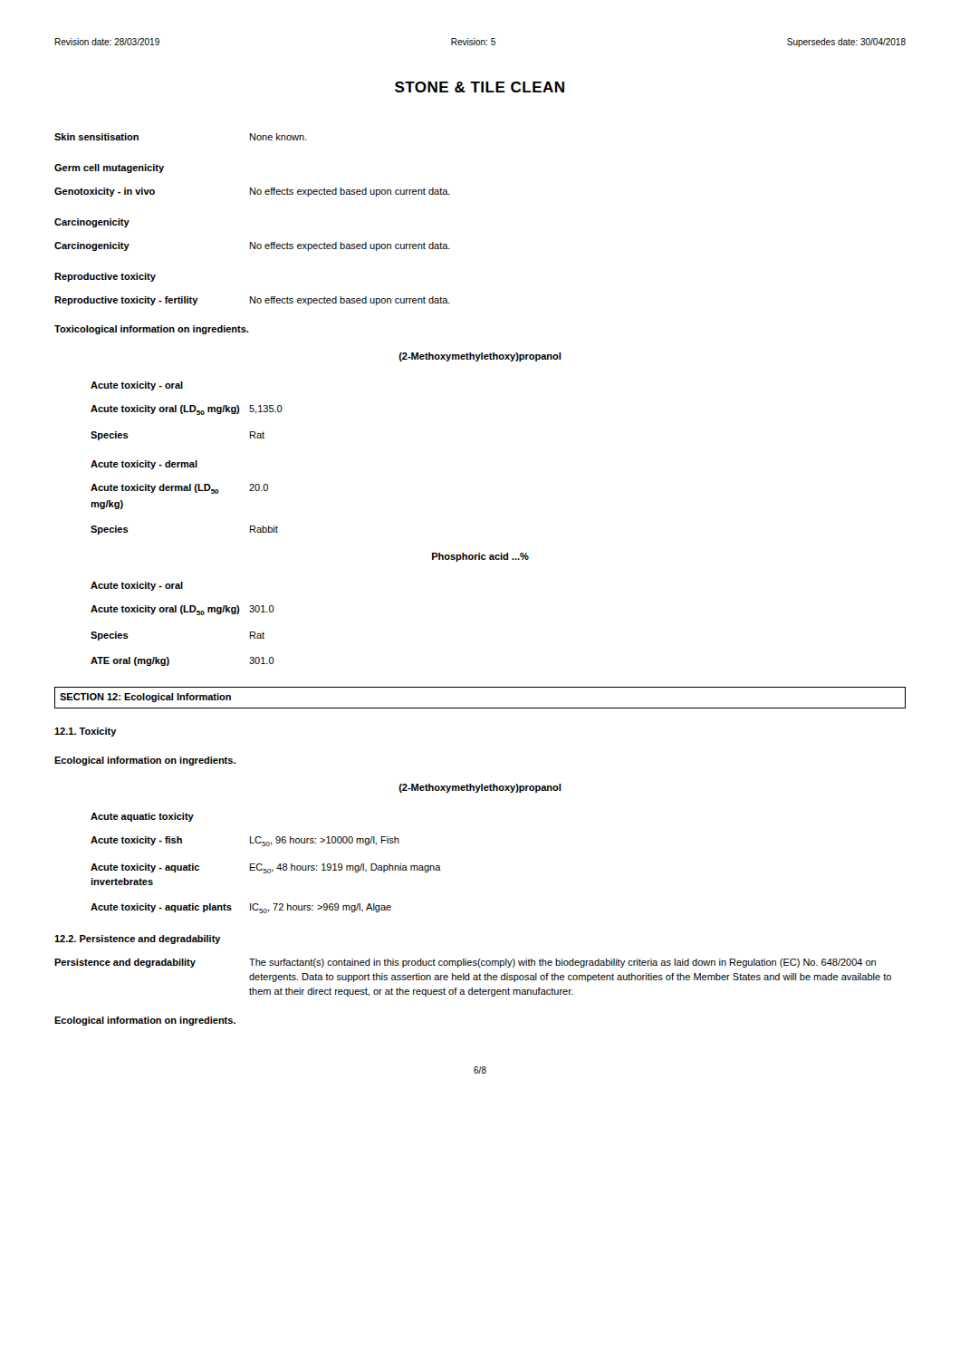Revision date: 28/03/2019 Revision: 5 Supersedes date: 30/04/2018
STONE & TILE CLEAN
Skin sensitisation
None known.
Germ cell mutagenicity
Genotoxicity - in vivo
No effects expected based upon current data.
Carcinogenicity
Carcinogenicity
No effects expected based upon current data.
Reproductive toxicity
Reproductive toxicity - fertility
No effects expected based upon current data.
Toxicological information on ingredients.
(2-Methoxymethylethoxy)propanol
Acute toxicity - oral
Acute toxicity oral (LD50 mg/kg)
5,135.0
Species
Rat
Acute toxicity - dermal
Acute toxicity dermal (LD50 mg/kg)
20.0
Species
Rabbit
Phosphoric acid ...%
Acute toxicity - oral
Acute toxicity oral (LD50 mg/kg)
301.0
Species
Rat
ATE oral (mg/kg)
301.0
SECTION 12: Ecological Information
12.1. Toxicity
Ecological information on ingredients.
(2-Methoxymethylethoxy)propanol
Acute aquatic toxicity
Acute toxicity - fish
LC50, 96 hours: >10000 mg/l, Fish
Acute toxicity - aquatic invertebrates
EC50, 48 hours: 1919 mg/l, Daphnia magna
Acute toxicity - aquatic plants
IC50, 72 hours: >969 mg/l, Algae
12.2. Persistence and degradability
Persistence and degradability
The surfactant(s) contained in this product complies(comply) with the biodegradability criteria as laid down in Regulation (EC) No. 648/2004 on detergents. Data to support this assertion are held at the disposal of the competent authorities of the Member States and will be made available to them at their direct request, or at the request of a detergent manufacturer.
Ecological information on ingredients.
6/8